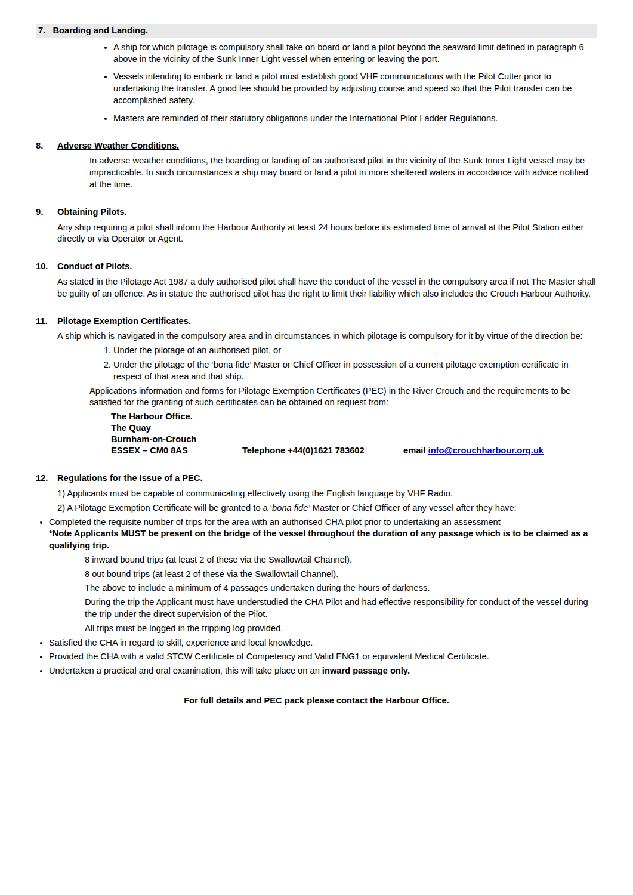7. Boarding and Landing.
A ship for which pilotage is compulsory shall take on board or land a pilot beyond the seaward limit defined in paragraph 6 above in the vicinity of the Sunk Inner Light vessel when entering or leaving the port.
Vessels intending to embark or land a pilot must establish good VHF communications with the Pilot Cutter prior to undertaking the transfer. A good lee should be provided by adjusting course and speed so that the Pilot transfer can be accomplished safety.
Masters are reminded of their statutory obligations under the International Pilot Ladder Regulations.
8. Adverse Weather Conditions.
In adverse weather conditions, the boarding or landing of an authorised pilot in the vicinity of the Sunk Inner Light vessel may be impracticable. In such circumstances a ship may board or land a pilot in more sheltered waters in accordance with advice notified at the time.
9. Obtaining Pilots.
Any ship requiring a pilot shall inform the Harbour Authority at least 24 hours before its estimated time of arrival at the Pilot Station either directly or via Operator or Agent.
10. Conduct of Pilots.
As stated in the Pilotage Act 1987 a duly authorised pilot shall have the conduct of the vessel in the compulsory area if not The Master shall be guilty of an offence. As in statue the authorised pilot has the right to limit their liability which also includes the Crouch Harbour Authority.
11. Pilotage Exemption Certificates.
A ship which is navigated in the compulsory area and in circumstances in which pilotage is compulsory for it by virtue of the direction be:
Under the pilotage of an authorised pilot, or
Under the pilotage of the ‘bona fide’ Master or Chief Officer in possession of a current pilotage exemption certificate in respect of that area and that ship.
Applications information and forms for Pilotage Exemption Certificates (PEC) in the River Crouch and the requirements to be satisfied for the granting of such certificates can be obtained on request from:
The Harbour Office.
The Quay
Burnham-on-Crouch
ESSEX – CM0 8AS Telephone +44(0)1621 783602 email info@crouchharbour.org.uk
12. Regulations for the Issue of a PEC.
1) Applicants must be capable of communicating effectively using the English language by VHF Radio.
2) A Pilotage Exemption Certificate will be granted to a ‘bona fide’ Master or Chief Officer of any vessel after they have:
Completed the requisite number of trips for the area with an authorised CHA pilot prior to undertaking an assessment
*Note Applicants MUST be present on the bridge of the vessel throughout the duration of any passage which is to be claimed as a qualifying trip.
8 inward bound trips (at least 2 of these via the Swallowtail Channel).
8 out bound trips (at least 2 of these via the Swallowtail Channel).
The above to include a minimum of 4 passages undertaken during the hours of darkness.
During the trip the Applicant must have understudied the CHA Pilot and had effective responsibility for conduct of the vessel during the trip under the direct supervision of the Pilot.
All trips must be logged in the tripping log provided.
Satisfied the CHA in regard to skill, experience and local knowledge.
Provided the CHA with a valid STCW Certificate of Competency and Valid ENG1 or equivalent Medical Certificate.
Undertaken a practical and oral examination, this will take place on an inward passage only.
For full details and PEC pack please contact the Harbour Office.